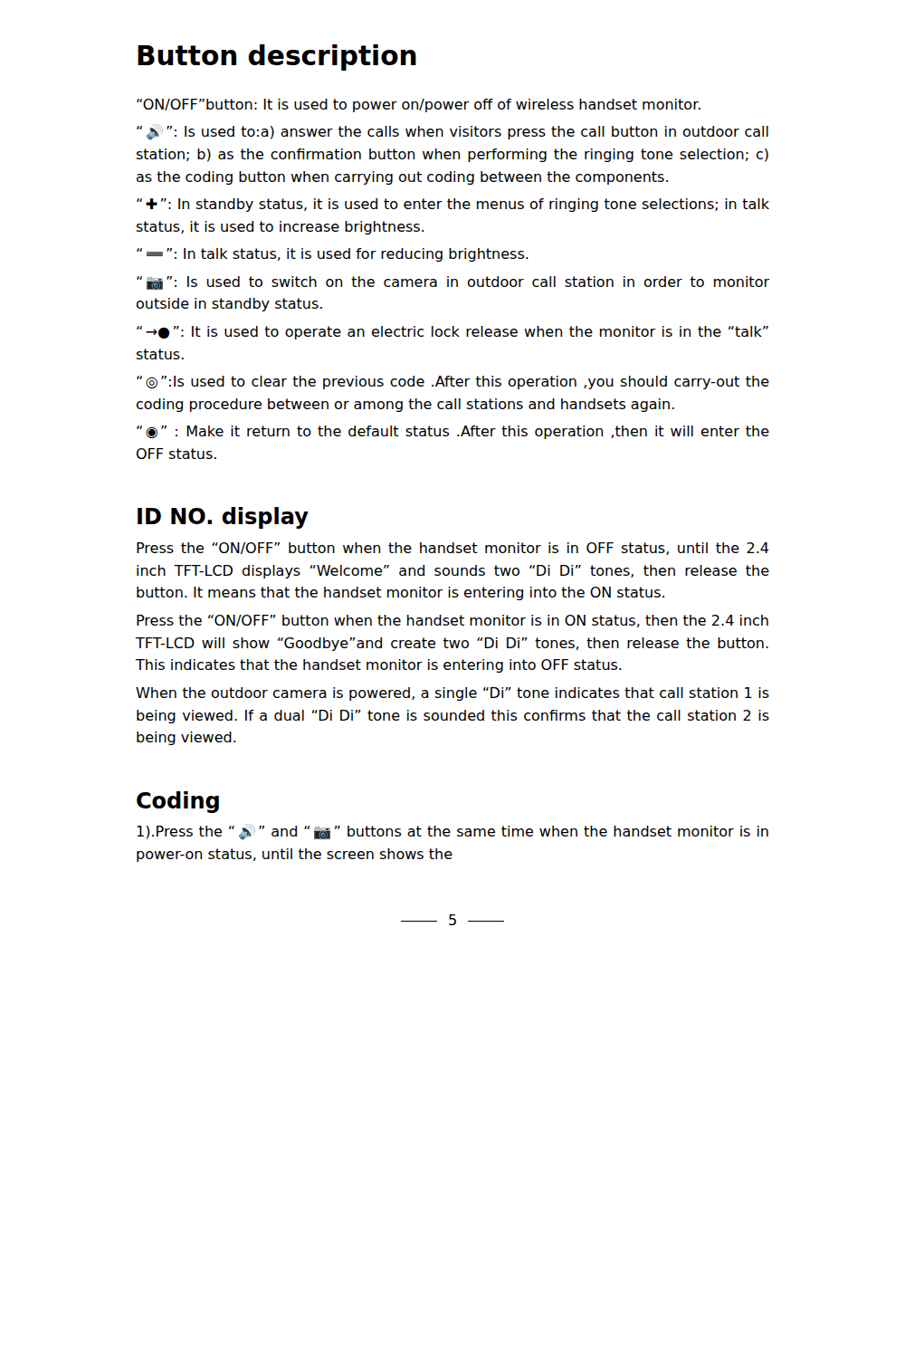Button description
“ON/OFF”button: It is used to power on/power off of wireless handset monitor.
“🔊”: Is used to:a) answer the calls when visitors press the call button in outdoor call station; b) as the confirmation button when performing the ringing tone selection; c) as the coding button when carrying out coding between the components.
“✚”: In standby status, it is used to enter the menus of ringing tone selections; in talk status, it is used to increase brightness.
“➖”: In talk status, it is used for reducing brightness.
“📷”: Is used to switch on the camera in outdoor call station in order to monitor outside in standby status.
“→●”: It is used to operate an electric lock release when the monitor is in the “talk” status.
“◎”:Is used to clear the previous code .After this operation ,you should carry-out the coding procedure between or among the call stations and handsets again.
“◉”：Make it return to the default status .After this operation ,then it will enter the OFF status.
ID NO. display
Press the “ON/OFF” button when the handset monitor is in OFF status, until the 2.4 inch TFT-LCD displays “Welcome” and sounds two “Di Di” tones, then release the button. It means that the handset monitor is entering into the ON status.
Press the “ON/OFF” button when the handset monitor is in ON status, then the 2.4 inch TFT-LCD will show “Goodbye”and create two “Di Di” tones, then release the button. This indicates that the handset monitor is entering into OFF status.
When the outdoor camera is powered, a single “Di” tone indicates that call station 1 is being viewed. If a dual “Di Di” tone is sounded this confirms that the call station 2 is being viewed.
Coding
1).Press the “🔊” and “📷” buttons at the same time when the handset monitor is in power-on status, until the screen shows the
5